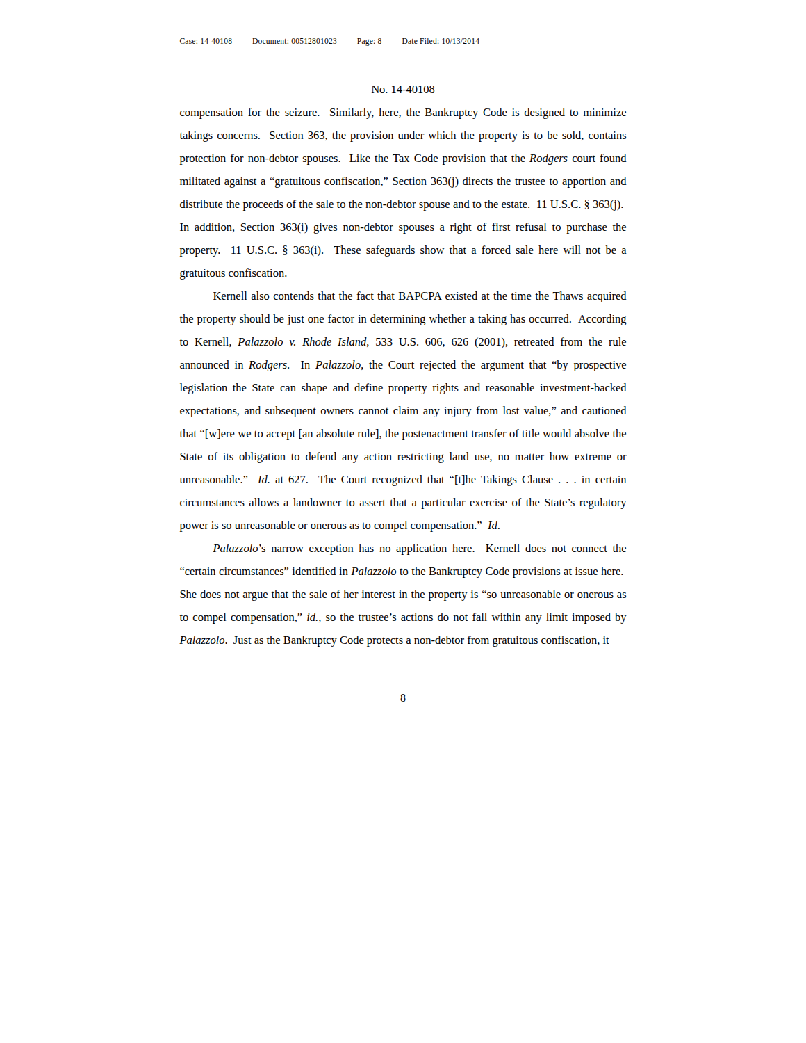Case: 14-40108 Document: 00512801023 Page: 8 Date Filed: 10/13/2014
No. 14-40108
compensation for the seizure. Similarly, here, the Bankruptcy Code is designed to minimize takings concerns. Section 363, the provision under which the property is to be sold, contains protection for non-debtor spouses. Like the Tax Code provision that the Rodgers court found militated against a “gratuitous confiscation,” Section 363(j) directs the trustee to apportion and distribute the proceeds of the sale to the non-debtor spouse and to the estate. 11 U.S.C. § 363(j). In addition, Section 363(i) gives non-debtor spouses a right of first refusal to purchase the property. 11 U.S.C. § 363(i). These safeguards show that a forced sale here will not be a gratuitous confiscation.
Kernell also contends that the fact that BAPCPA existed at the time the Thaws acquired the property should be just one factor in determining whether a taking has occurred. According to Kernell, Palazzolo v. Rhode Island, 533 U.S. 606, 626 (2001), retreated from the rule announced in Rodgers. In Palazzolo, the Court rejected the argument that “by prospective legislation the State can shape and define property rights and reasonable investment-backed expectations, and subsequent owners cannot claim any injury from lost value,” and cautioned that “[w]ere we to accept [an absolute rule], the postenactment transfer of title would absolve the State of its obligation to defend any action restricting land use, no matter how extreme or unreasonable.” Id. at 627. The Court recognized that “[t]he Takings Clause . . . in certain circumstances allows a landowner to assert that a particular exercise of the State’s regulatory power is so unreasonable or onerous as to compel compensation.” Id.
Palazzolo’s narrow exception has no application here. Kernell does not connect the “certain circumstances” identified in Palazzolo to the Bankruptcy Code provisions at issue here. She does not argue that the sale of her interest in the property is “so unreasonable or onerous as to compel compensation,” id., so the trustee’s actions do not fall within any limit imposed by Palazzolo. Just as the Bankruptcy Code protects a non-debtor from gratuitous confiscation, it
8